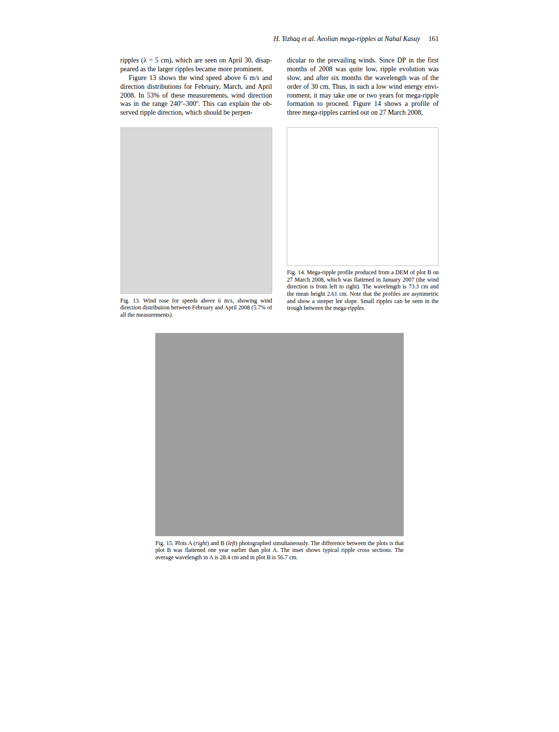H. Yizhaq et al. Aeolian mega-ripples at Nahal Kasuy161
ripples (λ = 5 cm), which are seen on April 30, disappeared as the larger ripples became more prominent.
Figure 13 shows the wind speed above 6 m/s and direction distributions for February, March, and April 2008. In 53% of these measurements, wind direction was in the range 240º–300º. This can explain the observed ripple direction, which should be perpen-
Fig. 13. Wind rose for speeds above 6 m/s, showing wind direction distribution between February and April 2008 (5.7% of all the measurements).
dicular to the prevailing winds. Since DP in the first months of 2008 was quite low, ripple evolution was slow, and after six months the wavelength was of the order of 30 cm. Thus, in such a low wind energy environment, it may take one or two years for mega-ripple formation to proceed. Figure 14 shows a profile of three mega-ripples carried out on 27 March 2008,
Fig. 14. Mega-ripple profile produced from a DEM of plot B on 27 March 2008, which was flattened in January 2007 (the wind direction is from left to right). The wavelength is 73.3 cm and the mean height 2.61 cm. Note that the profiles are asymmetric and show a steeper lee slope. Small ripples can be seen in the trough between the mega-ripples.
Fig. 15. Plots A (right) and B (left) photographed simultaneously. The difference between the plots is that plot B was flattened one year earlier than plot A. The inset shows typical ripple cross sections. The average wavelength in A is 28.4 cm and in plot B is 56.7 cm.